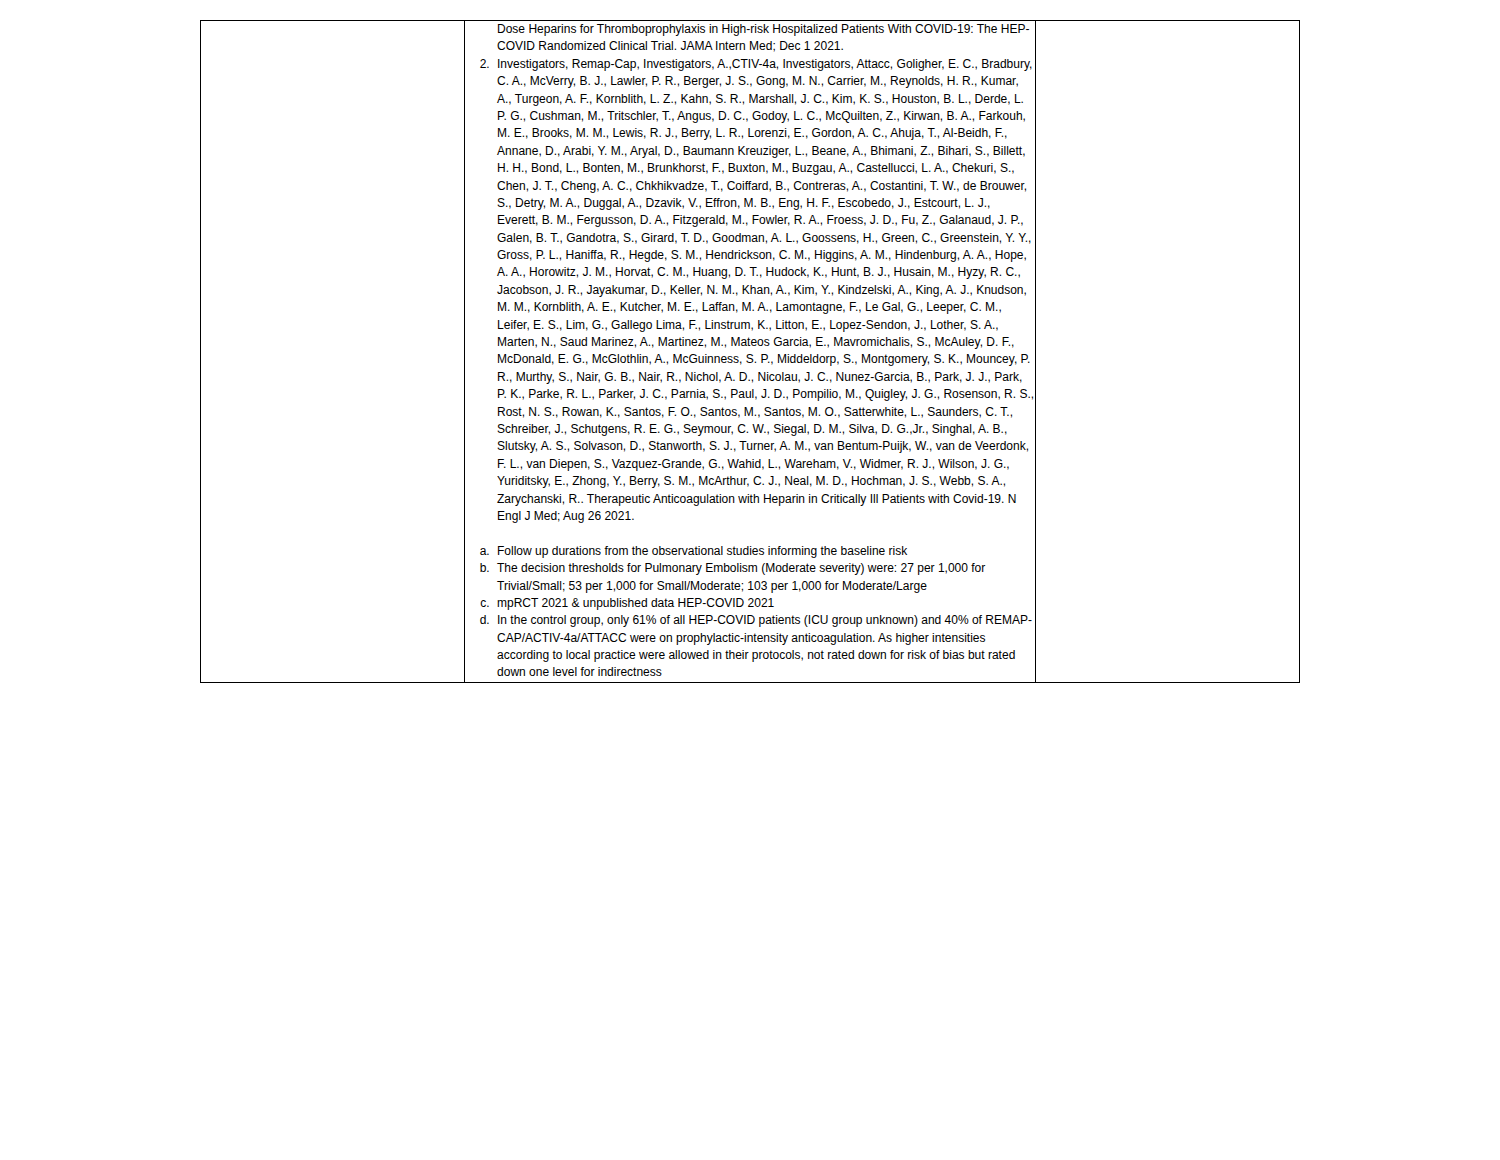| | Dose Heparins for Thromboprophylaxis in High-risk Hospitalized Patients With COVID-19: The HEP-COVID Randomized Clinical Trial. JAMA Intern Med; Dec 1 2021. Investigators, Remap-Cap, Investigators, A.,CTIV-4a, Investigators, Attacc, Goligher, E. C., Bradbury, C. A., McVerry, B. J., Lawler, P. R., Berger, J. S., Gong, M. N., Carrier, M., Reynolds, H. R., Kumar, A., Turgeon, A. F., Kornblith, L. Z., Kahn, S. R., Marshall, J. C., Kim, K. S., Houston, B. L., Derde, L. P. G., Cushman, M., Tritschler, T., Angus, D. C., Godoy, L. C., McQuilten, Z., Kirwan, B. A., Farkouh, M. E., Brooks, M. M., Lewis, R. J., Berry, L. R., Lorenzi, E., Gordon, A. C., Ahuja, T., Al-Beidh, F., Annane, D., Arabi, Y. M., Aryal, D., Baumann Kreuziger, L., Beane, A., Bhimani, Z., Bihari, S., Billett, H. H., Bond, L., Bonten, M., Brunkhorst, F., Buxton, M., Buzgau, A., Castellucci, L. A., Chekuri, S., Chen, J. T., Cheng, A. C., Chkhikvadze, T., Coiffard, B., Contreras, A., Costantini, T. W., de Brouwer, S., Detry, M. A., Duggal, A., Dzavik, V., Effron, M. B., Eng, H. F., Escobedo, J., Estcourt, L. J., Everett, B. M., Fergusson, D. A., Fitzgerald, M., Fowler, R. A., Froess, J. D., Fu, Z., Galanaud, J. P., Galen, B. T., Gandotra, S., Girard, T. D., Goodman, A. L., Goossens, H., Green, C., Greenstein, Y. Y., Gross, P. L., Haniffa, R., Hegde, S. M., Hendrickson, C. M., Higgins, A. M., Hindenburg, A. A., Hope, A. A., Horowitz, J. M., Horvat, C. M., Huang, D. T., Hudock, K., Hunt, B. J., Husain, M., Hyzy, R. C., Jacobson, J. R., Jayakumar, D., Keller, N. M., Khan, A., Kim, Y., Kindzelski, A., King, A. J., Knudson, M. M., Kornblith, A. E., Kutcher, M. E., Laffan, M. A., Lamontagne, F., Le Gal, G., Leeper, C. M., Leifer, E. S., Lim, G., Gallego Lima, F., Linstrum, K., Litton, E., Lopez-Sendon, J., Lother, S. A., Marten, N., Saud Marinez, A., Martinez, M., Mateos Garcia, E., Mavromichalis, S., McAuley, D. F., McDonald, E. G., McGlothlin, A., McGuinness, S. P., Middeldorp, S., Montgomery, S. K., Mouncey, P. R., Murthy, S., Nair, G. B., Nair, R., Nichol, A. D., Nicolau, J. C., Nunez-Garcia, B., Park, J. J., Park, P. K., Parke, R. L., Parker, J. C., Parnia, S., Paul, J. D., Pompilio, M., Quigley, J. G., Rosenson, R. S., Rost, N. S., Rowan, K., Santos, F. O., Santos, M., Santos, M. O., Satterwhite, L., Saunders, C. T., Schreiber, J., Schutgens, R. E. G., Seymour, C. W., Siegal, D. M., Silva, D. G.,Jr., Singhal, A. B., Slutsky, A. S., Solvason, D., Stanworth, S. J., Turner, A. M., van Bentum-Puijk, W., van de Veerdonk, F. L., van Diepen, S., Vazquez-Grande, G., Wahid, L., Wareham, V., Widmer, R. J., Wilson, J. G., Yuriditsky, E., Zhong, Y., Berry, S. M., McArthur, C. J., Neal, M. D., Hochman, J. S., Webb, S. A., Zarychanski, R.. Therapeutic Anticoagulation with Heparin in Critically Ill Patients with Covid-19. N Engl J Med; Aug 26 2021. Follow up durations from the observational studies informing the baseline risk The decision thresholds for Pulmonary Embolism (Moderate severity) were: 27 per 1,000 for Trivial/Small; 53 per 1,000 for Small/Moderate; 103 per 1,000 for Moderate/Large mpRCT 2021 & unpublished data HEP-COVID 2021 In the control group, only 61% of all HEP-COVID patients (ICU group unknown) and 40% of REMAP-CAP/ACTIV-4a/ATTACC were on prophylactic-intensity anticoagulation. As higher intensities according to local practice were allowed in their protocols, not rated down for risk of bias but rated down one level for indirectness | |